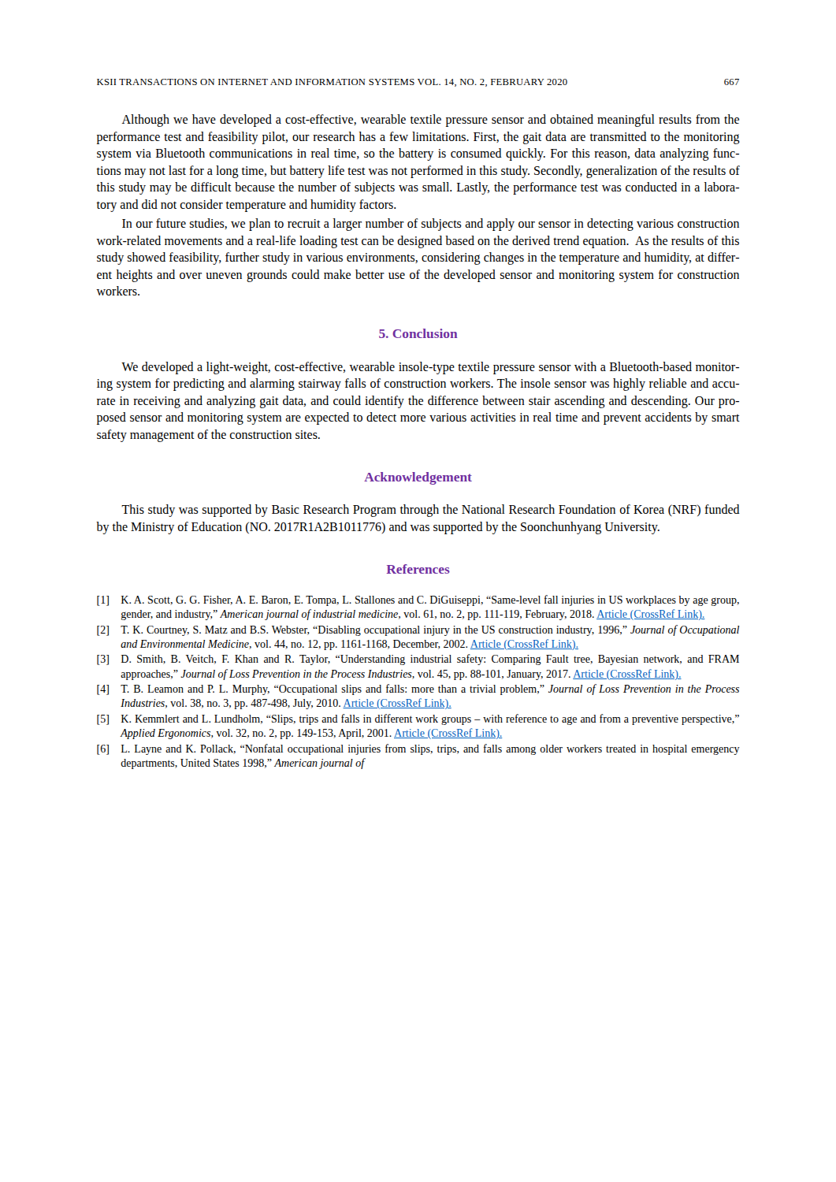KSII Transactions on Internet and Information Systems Vol. 14, No. 2, February 2020 667
Although we have developed a cost-effective, wearable textile pressure sensor and obtained meaningful results from the performance test and feasibility pilot, our research has a few limitations. First, the gait data are transmitted to the monitoring system via Bluetooth communications in real time, so the battery is consumed quickly. For this reason, data analyzing functions may not last for a long time, but battery life test was not performed in this study. Secondly, generalization of the results of this study may be difficult because the number of subjects was small. Lastly, the performance test was conducted in a laboratory and did not consider temperature and humidity factors.
In our future studies, we plan to recruit a larger number of subjects and apply our sensor in detecting various construction work-related movements and a real-life loading test can be designed based on the derived trend equation. As the results of this study showed feasibility, further study in various environments, considering changes in the temperature and humidity, at different heights and over uneven grounds could make better use of the developed sensor and monitoring system for construction workers.
5. Conclusion
We developed a light-weight, cost-effective, wearable insole-type textile pressure sensor with a Bluetooth-based monitoring system for predicting and alarming stairway falls of construction workers. The insole sensor was highly reliable and accurate in receiving and analyzing gait data, and could identify the difference between stair ascending and descending. Our proposed sensor and monitoring system are expected to detect more various activities in real time and prevent accidents by smart safety management of the construction sites.
Acknowledgement
This study was supported by Basic Research Program through the National Research Foundation of Korea (NRF) funded by the Ministry of Education (NO. 2017R1A2B1011776) and was supported by the Soonchunhyang University.
References
[1]
K. A. Scott, G. G. Fisher, A. E. Baron, E. Tompa, L. Stallones and C. DiGuiseppi, “Same-level fall injuries in US workplaces by age group, gender, and industry,” American journal of industrial medicine, vol. 61, no. 2, pp. 111-119, February, 2018. Article (CrossRef Link).
[2]
T. K. Courtney, S. Matz and B.S. Webster, “Disabling occupational injury in the US construction industry, 1996,” Journal of Occupational and Environmental Medicine, vol. 44, no. 12, pp. 1161-1168, December, 2002. Article (CrossRef Link).
[3]
D. Smith, B. Veitch, F. Khan and R. Taylor, “Understanding industrial safety: Comparing Fault tree, Bayesian network, and FRAM approaches,” Journal of Loss Prevention in the Process Industries, vol. 45, pp. 88-101, January, 2017. Article (CrossRef Link).
[4]
T. B. Leamon and P. L. Murphy, “Occupational slips and falls: more than a trivial problem,” Journal of Loss Prevention in the Process Industries, vol. 38, no. 3, pp. 487-498, July, 2010. Article (CrossRef Link).
[5]
K. Kemmlert and L. Lundholm, “Slips, trips and falls in different work groups – with reference to age and from a preventive perspective,” Applied Ergonomics, vol. 32, no. 2, pp. 149-153, April, 2001. Article (CrossRef Link).
[6]
L. Layne and K. Pollack, “Nonfatal occupational injuries from slips, trips, and falls among older workers treated in hospital emergency departments, United States 1998,” American journal of